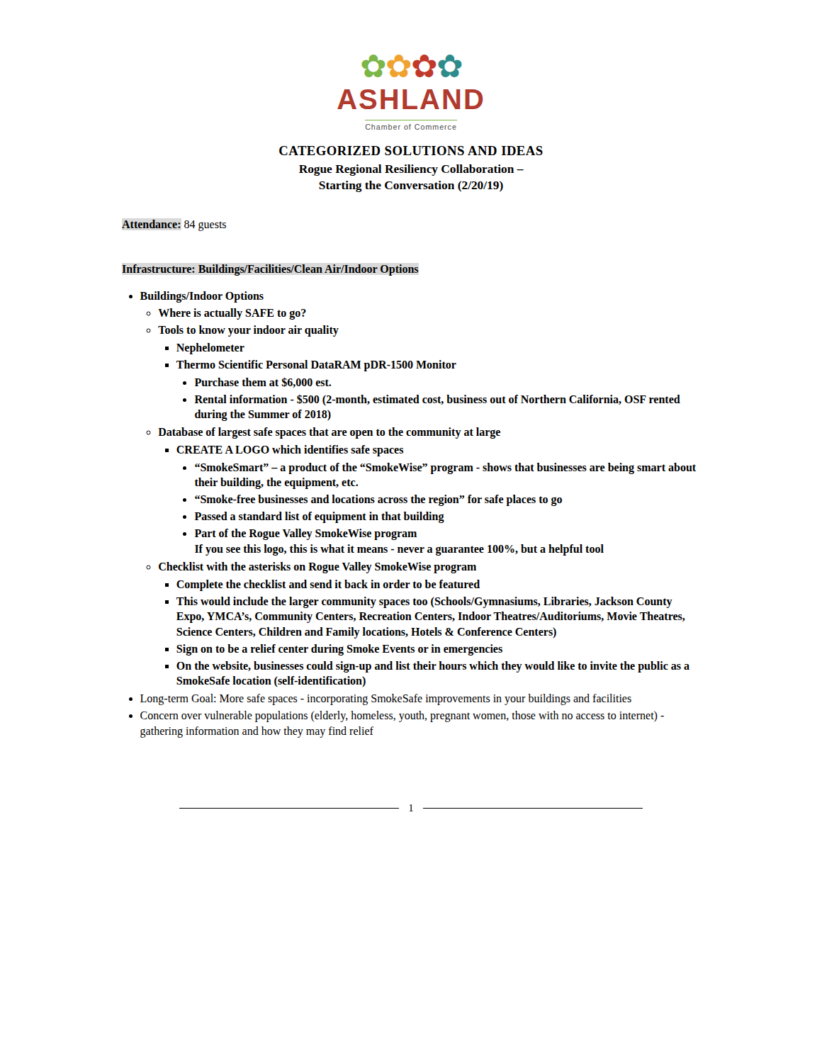✿✿✿✿
ASHLAND
Chamber of Commerce
CATEGORIZED SOLUTIONS AND IDEAS
Rogue Regional Resiliency Collaboration – Starting the Conversation (2/20/19)
Attendance: 84 guests
Infrastructure: Buildings/Facilities/Clean Air/Indoor Options
Buildings/Indoor Options
Where is actually SAFE to go?
Tools to know your indoor air quality
Nephelometer
Thermo Scientific Personal DataRAM pDR-1500 Monitor
Purchase them at $6,000 est.
Rental information - $500 (2-month, estimated cost, business out of Northern California, OSF rented during the Summer of 2018)
Database of largest safe spaces that are open to the community at large
CREATE A LOGO which identifies safe spaces
“SmokeSmart” – a product of the “SmokeWise” program - shows that businesses are being smart about their building, the equipment, etc.
“Smoke-free businesses and locations across the region” for safe places to go
Passed a standard list of equipment in that building
Part of the Rogue Valley SmokeWise program
If you see this logo, this is what it means - never a guarantee 100%, but a helpful tool
Checklist with the asterisks on Rogue Valley SmokeWise program
Complete the checklist and send it back in order to be featured
This would include the larger community spaces too (Schools/Gymnasiums, Libraries, Jackson County Expo, YMCA’s, Community Centers, Recreation Centers, Indoor Theatres/Auditoriums, Movie Theatres, Science Centers, Children and Family locations, Hotels & Conference Centers)
Sign on to be a relief center during Smoke Events or in emergencies
On the website, businesses could sign-up and list their hours which they would like to invite the public as a SmokeSafe location (self-identification)
Long-term Goal: More safe spaces - incorporating SmokeSafe improvements in your buildings and facilities
Concern over vulnerable populations (elderly, homeless, youth, pregnant women, those with no access to internet) - gathering information and how they may find relief
1